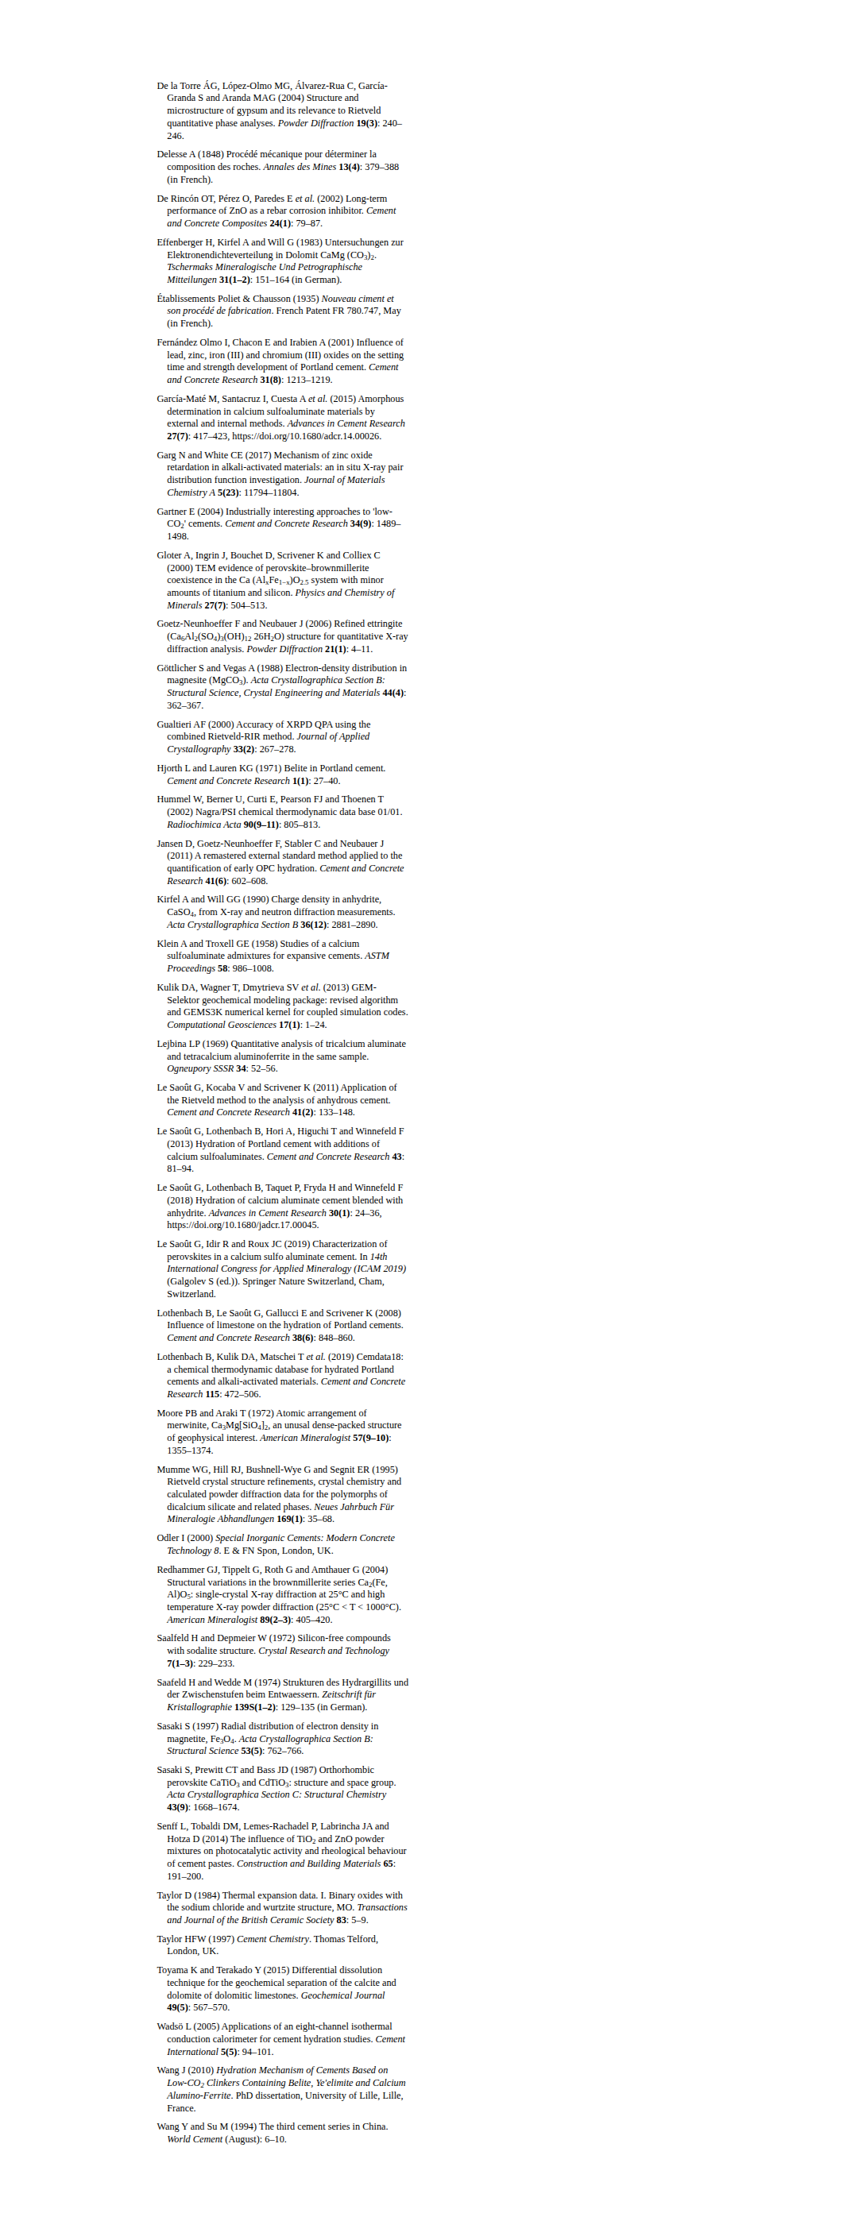De la Torre ÁG, López-Olmo MG, Álvarez-Rua C, García-Granda S and Aranda MAG (2004) Structure and microstructure of gypsum and its relevance to Rietveld quantitative phase analyses. Powder Diffraction 19(3): 240–246.
Delesse A (1848) Procédé mécanique pour déterminer la composition des roches. Annales des Mines 13(4): 379–388 (in French).
De Rincón OT, Pérez O, Paredes E et al. (2002) Long-term performance of ZnO as a rebar corrosion inhibitor. Cement and Concrete Composites 24(1): 79–87.
Effenberger H, Kirfel A and Will G (1983) Untersuchungen zur Elektronendichteverteilung in Dolomit CaMg (CO3)2. Tschermaks Mineralogische Und Petrographische Mitteilungen 31(1–2): 151–164 (in German).
Établissements Poliet & Chausson (1935) Nouveau ciment et son procédé de fabrication. French Patent FR 780.747, May (in French).
Fernández Olmo I, Chacon E and Irabien A (2001) Influence of lead, zinc, iron (III) and chromium (III) oxides on the setting time and strength development of Portland cement. Cement and Concrete Research 31(8): 1213–1219.
García-Maté M, Santacruz I, Cuesta A et al. (2015) Amorphous determination in calcium sulfoaluminate materials by external and internal methods. Advances in Cement Research 27(7): 417–423, https://doi.org/10.1680/adcr.14.00026.
Garg N and White CE (2017) Mechanism of zinc oxide retardation in alkali-activated materials: an in situ X-ray pair distribution function investigation. Journal of Materials Chemistry A 5(23): 11794–11804.
Gartner E (2004) Industrially interesting approaches to 'low-CO2' cements. Cement and Concrete Research 34(9): 1489–1498.
Gloter A, Ingrin J, Bouchet D, Scrivener K and Colliex C (2000) TEM evidence of perovskite–brownmillerite coexistence in the Ca (AlxFe1−x)O2.5 system with minor amounts of titanium and silicon. Physics and Chemistry of Minerals 27(7): 504–513.
Goetz-Neunhoeffer F and Neubauer J (2006) Refined ettringite (Ca6Al2(SO4)3(OH)12 26H2O) structure for quantitative X-ray diffraction analysis. Powder Diffraction 21(1): 4–11.
Göttlicher S and Vegas A (1988) Electron-density distribution in magnesite (MgCO3). Acta Crystallographica Section B: Structural Science, Crystal Engineering and Materials 44(4): 362–367.
Gualtieri AF (2000) Accuracy of XRPD QPA using the combined Rietveld-RIR method. Journal of Applied Crystallography 33(2): 267–278.
Hjorth L and Lauren KG (1971) Belite in Portland cement. Cement and Concrete Research 1(1): 27–40.
Hummel W, Berner U, Curti E, Pearson FJ and Thoenen T (2002) Nagra/PSI chemical thermodynamic data base 01/01. Radiochimica Acta 90(9–11): 805–813.
Jansen D, Goetz-Neunhoeffer F, Stabler C and Neubauer J (2011) A remastered external standard method applied to the quantification of early OPC hydration. Cement and Concrete Research 41(6): 602–608.
Kirfel A and Will GG (1990) Charge density in anhydrite, CaSO4, from X-ray and neutron diffraction measurements. Acta Crystallographica Section B 36(12): 2881–2890.
Klein A and Troxell GE (1958) Studies of a calcium sulfoaluminate admixtures for expansive cements. ASTM Proceedings 58: 986–1008.
Kulik DA, Wagner T, Dmytrieva SV et al. (2013) GEM-Selektor geochemical modeling package: revised algorithm and GEMS3K numerical kernel for coupled simulation codes. Computational Geosciences 17(1): 1–24.
Lejbina LP (1969) Quantitative analysis of tricalcium aluminate and tetracalcium aluminoferrite in the same sample. Ogneupory SSSR 34: 52–56.
Le Saoût G, Kocaba V and Scrivener K (2011) Application of the Rietveld method to the analysis of anhydrous cement. Cement and Concrete Research 41(2): 133–148.
Le Saoût G, Lothenbach B, Hori A, Higuchi T and Winnefeld F (2013) Hydration of Portland cement with additions of calcium sulfoaluminates. Cement and Concrete Research 43: 81–94.
Le Saoût G, Lothenbach B, Taquet P, Fryda H and Winnefeld F (2018) Hydration of calcium aluminate cement blended with anhydrite. Advances in Cement Research 30(1): 24–36, https://doi.org/10.1680/jadcr.17.00045.
Le Saoût G, Idir R and Roux JC (2019) Characterization of perovskites in a calcium sulfo aluminate cement. In 14th International Congress for Applied Mineralogy (ICAM 2019) (Galgolev S (ed.)). Springer Nature Switzerland, Cham, Switzerland.
Lothenbach B, Le Saoût G, Gallucci E and Scrivener K (2008) Influence of limestone on the hydration of Portland cements. Cement and Concrete Research 38(6): 848–860.
Lothenbach B, Kulik DA, Matschei T et al. (2019) Cemdata18: a chemical thermodynamic database for hydrated Portland cements and alkali-activated materials. Cement and Concrete Research 115: 472–506.
Moore PB and Araki T (1972) Atomic arrangement of merwinite, Ca3Mg[SiO4]2, an unusal dense-packed structure of geophysical interest. American Mineralogist 57(9–10): 1355–1374.
Mumme WG, Hill RJ, Bushnell-Wye G and Segnit ER (1995) Rietveld crystal structure refinements, crystal chemistry and calculated powder diffraction data for the polymorphs of dicalcium silicate and related phases. Neues Jahrbuch Für Mineralogie Abhandlungen 169(1): 35–68.
Odler I (2000) Special Inorganic Cements: Modern Concrete Technology 8. E & FN Spon, London, UK.
Redhammer GJ, Tippelt G, Roth G and Amthauer G (2004) Structural variations in the brownmillerite series Ca2(Fe, Al)O5: single-crystal X-ray diffraction at 25°C and high temperature X-ray powder diffraction (25°C < T < 1000°C). American Mineralogist 89(2–3): 405–420.
Saalfeld H and Depmeier W (1972) Silicon-free compounds with sodalite structure. Crystal Research and Technology 7(1–3): 229–233.
Saafeld H and Wedde M (1974) Strukturen des Hydrargillits und der Zwischenstufen beim Entwaessern. Zeitschrift für Kristallographie 139S(1–2): 129–135 (in German).
Sasaki S (1997) Radial distribution of electron density in magnetite, Fe3O4. Acta Crystallographica Section B: Structural Science 53(5): 762–766.
Sasaki S, Prewitt CT and Bass JD (1987) Orthorhombic perovskite CaTiO3 and CdTiO3: structure and space group. Acta Crystallographica Section C: Structural Chemistry 43(9): 1668–1674.
Senff L, Tobaldi DM, Lemes-Rachadel P, Labrincha JA and Hotza D (2014) The influence of TiO2 and ZnO powder mixtures on photocatalytic activity and rheological behaviour of cement pastes. Construction and Building Materials 65: 191–200.
Taylor D (1984) Thermal expansion data. I. Binary oxides with the sodium chloride and wurtzite structure, MO. Transactions and Journal of the British Ceramic Society 83: 5–9.
Taylor HFW (1997) Cement Chemistry. Thomas Telford, London, UK.
Toyama K and Terakado Y (2015) Differential dissolution technique for the geochemical separation of the calcite and dolomite of dolomitic limestones. Geochemical Journal 49(5): 567–570.
Wadsö L (2005) Applications of an eight-channel isothermal conduction calorimeter for cement hydration studies. Cement International 5(5): 94–101.
Wang J (2010) Hydration Mechanism of Cements Based on Low-CO2 Clinkers Containing Belite, Ye'elimite and Calcium Alumino-Ferrite. PhD dissertation, University of Lille, Lille, France.
Wang Y and Su M (1994) The third cement series in China. World Cement (August): 6–10.